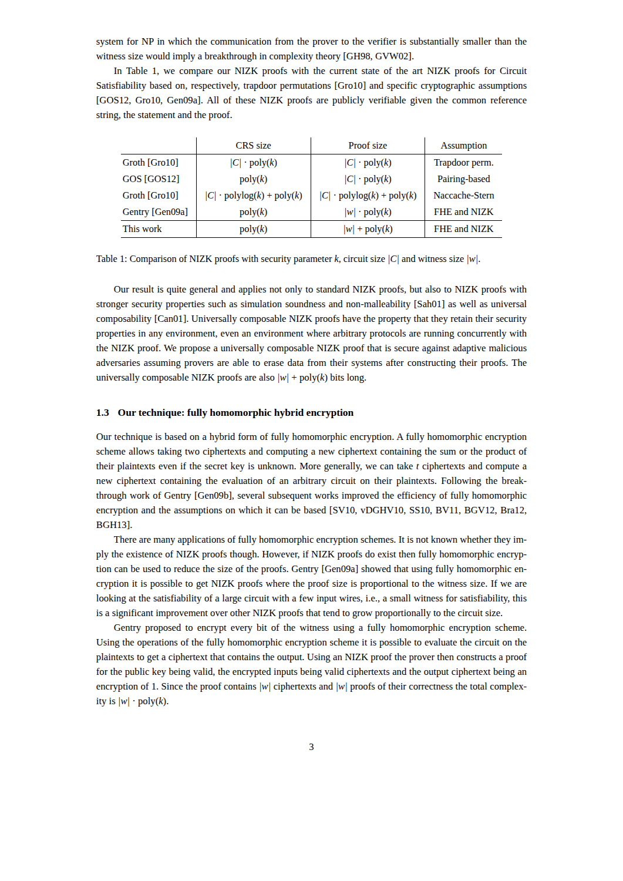system for NP in which the communication from the prover to the verifier is substantially smaller than the witness size would imply a breakthrough in complexity theory [GH98, GVW02].
In Table 1, we compare our NIZK proofs with the current state of the art NIZK proofs for Circuit Satisfiability based on, respectively, trapdoor permutations [Gro10] and specific cryptographic assumptions [GOS12, Gro10, Gen09a]. All of these NIZK proofs are publicly verifiable given the common reference string, the statement and the proof.
| | CRS size | Proof size | Assumption |
| --- | --- | --- | --- |
| Groth [Gro10] | /C/ · poly( k ) | /C/ · poly( k ) | Trapdoor perm. |
| GOS [GOS12] | poly( k ) | /C/ · poly( k ) | Pairing-based |
| Groth [Gro10] | /C/ · polylog( k ) + poly( k ) | /C/ · polylog( k ) + poly( k ) | Naccache-Stern |
| Gentry [Gen09a] | poly( k ) | /w/ · poly( k ) | FHE and NIZK |
| This work | poly( k ) | /w/ + poly( k ) | FHE and NIZK |
Table 1: Comparison of NIZK proofs with security parameter k, circuit size |C| and witness size |w|.
Our result is quite general and applies not only to standard NIZK proofs, but also to NIZK proofs with stronger security properties such as simulation soundness and non-malleability [Sah01] as well as universal composability [Can01]. Universally composable NIZK proofs have the property that they retain their security properties in any environment, even an environment where arbitrary protocols are running concurrently with the NIZK proof. We propose a universally composable NIZK proof that is secure against adaptive malicious adversaries assuming provers are able to erase data from their systems after constructing their proofs. The universally composable NIZK proofs are also |w| + poly(k) bits long.
1.3 Our technique: fully homomorphic hybrid encryption
Our technique is based on a hybrid form of fully homomorphic encryption. A fully homomorphic encryption scheme allows taking two ciphertexts and computing a new ciphertext containing the sum or the product of their plaintexts even if the secret key is unknown. More generally, we can take t ciphertexts and compute a new ciphertext containing the evaluation of an arbitrary circuit on their plaintexts. Following the breakthrough work of Gentry [Gen09b], several subsequent works improved the efficiency of fully homomorphic encryption and the assumptions on which it can be based [SV10, vDGHV10, SS10, BV11, BGV12, Bra12, BGH13].
There are many applications of fully homomorphic encryption schemes. It is not known whether they imply the existence of NIZK proofs though. However, if NIZK proofs do exist then fully homomorphic encryption can be used to reduce the size of the proofs. Gentry [Gen09a] showed that using fully homomorphic encryption it is possible to get NIZK proofs where the proof size is proportional to the witness size. If we are looking at the satisfiability of a large circuit with a few input wires, i.e., a small witness for satisfiability, this is a significant improvement over other NIZK proofs that tend to grow proportionally to the circuit size.
Gentry proposed to encrypt every bit of the witness using a fully homomorphic encryption scheme. Using the operations of the fully homomorphic encryption scheme it is possible to evaluate the circuit on the plaintexts to get a ciphertext that contains the output. Using an NIZK proof the prover then constructs a proof for the public key being valid, the encrypted inputs being valid ciphertexts and the output ciphertext being an encryption of 1. Since the proof contains |w| ciphertexts and |w| proofs of their correctness the total complexity is |w| · poly(k).
3